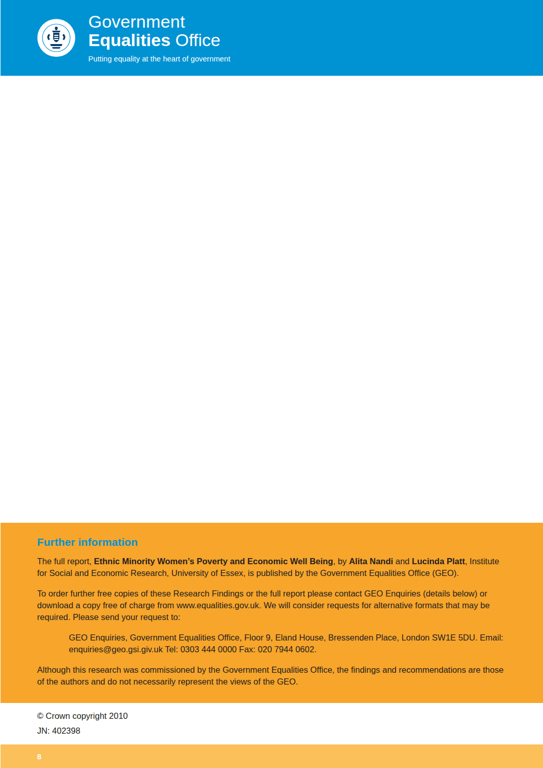Government Equalities Office
Putting equality at the heart of government
Further information
The full report, Ethnic Minority Women’s Poverty and Economic Well Being, by Alita Nandi and Lucinda Platt, Institute for Social and Economic Research, University of Essex, is published by the Government Equalities Office (GEO).
To order further free copies of these Research Findings or the full report please contact GEO Enquiries (details below) or download a copy free of charge from www.equalities.gov.uk. We will consider requests for alternative formats that may be required. Please send your request to:
GEO Enquiries, Government Equalities Office, Floor 9, Eland House, Bressenden Place, London SW1E 5DU. Email: enquiries@geo.gsi.giv.uk Tel: 0303 444 0000 Fax: 020 7944 0602.
Although this research was commissioned by the Government Equalities Office, the findings and recommendations are those of the authors and do not necessarily represent the views of the GEO.
© Crown copyright 2010
JN: 402398
8